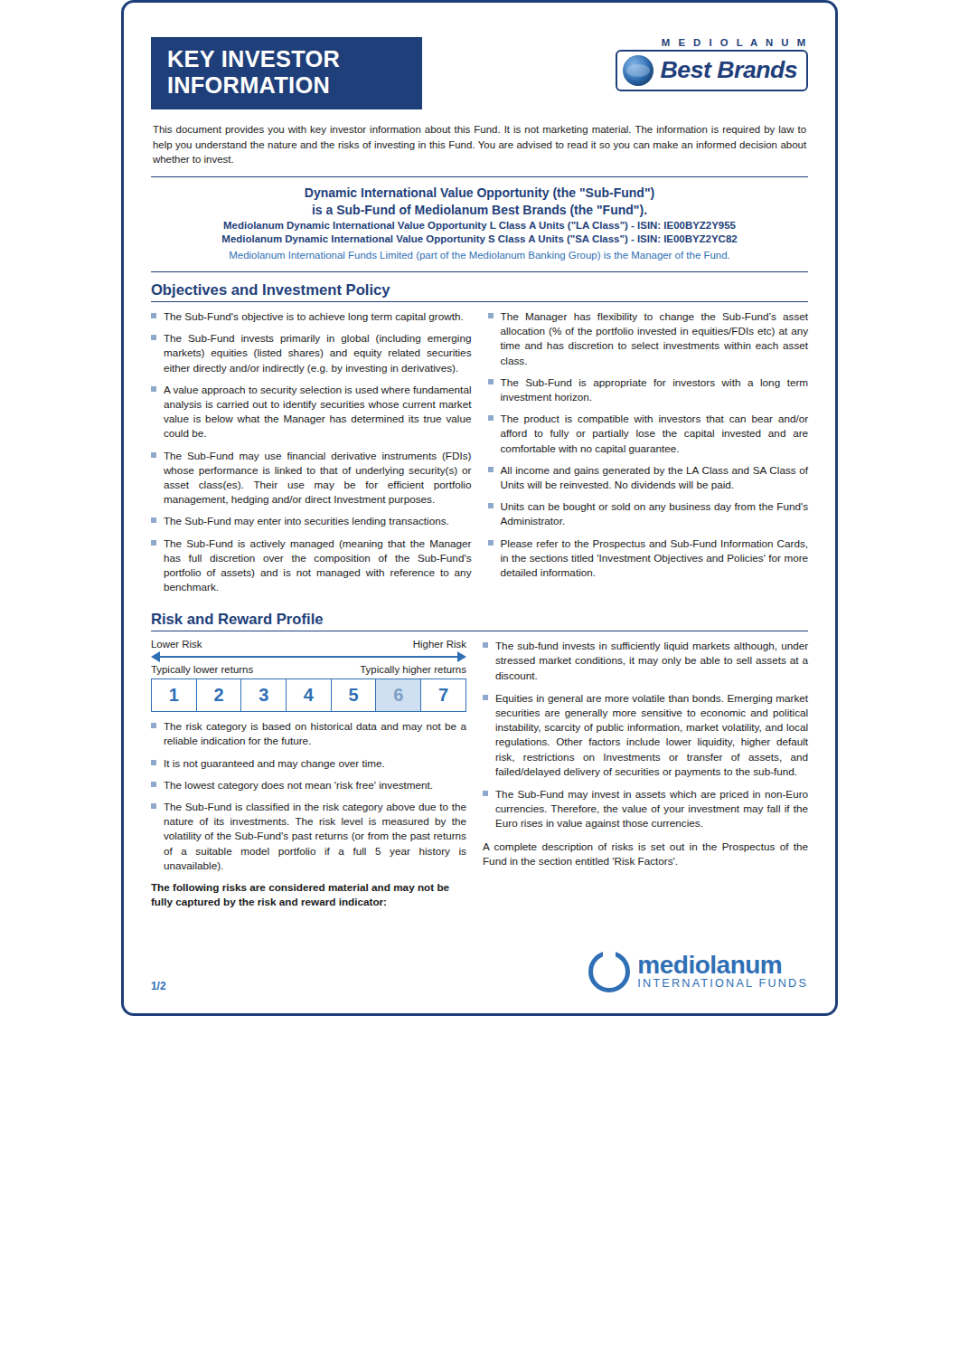KEY INVESTOR
INFORMATION
M E D I O L A N U M
Best Brands
This document provides you with key investor information about this Fund. It is not marketing material. The information is required by law to help you understand the nature and the risks of investing in this Fund. You are advised to read it so you can make an informed decision about whether to invest.
Dynamic International Value Opportunity (the "Sub-Fund")
is a Sub-Fund of Mediolanum Best Brands (the "Fund").
Mediolanum Dynamic International Value Opportunity L Class A Units ("LA Class") - ISIN: IE00BYZ2Y955
Mediolanum Dynamic International Value Opportunity S Class A Units ("SA Class") - ISIN: IE00BYZ2YC82
Mediolanum International Funds Limited (part of the Mediolanum Banking Group) is the Manager of the Fund.
Objectives and Investment Policy
The Sub-Fund's objective is to achieve long term capital growth.
The Sub-Fund invests primarily in global (including emerging markets) equities (listed shares) and equity related securities either directly and/or indirectly (e.g. by investing in derivatives).
A value approach to security selection is used where fundamental analysis is carried out to identify securities whose current market value is below what the Manager has determined its true value could be.
The Sub-Fund may use financial derivative instruments (FDIs) whose performance is linked to that of underlying security(s) or asset class(es). Their use may be for efficient portfolio management, hedging and/or direct Investment purposes.
The Sub-Fund may enter into securities lending transactions.
The Sub-Fund is actively managed (meaning that the Manager has full discretion over the composition of the Sub-Fund's portfolio of assets) and is not managed with reference to any benchmark.
The Manager has flexibility to change the Sub-Fund’s asset allocation (% of the portfolio invested in equities/FDIs etc) at any time and has discretion to select investments within each asset class.
The Sub-Fund is appropriate for investors with a long term investment horizon.
The product is compatible with investors that can bear and/or afford to fully or partially lose the capital invested and are comfortable with no capital guarantee.
All income and gains generated by the LA Class and SA Class of Units will be reinvested. No dividends will be paid.
Units can be bought or sold on any business day from the Fund's Administrator.
Please refer to the Prospectus and Sub-Fund Information Cards, in the sections titled 'Investment Objectives and Policies' for more detailed information.
Risk and Reward Profile
Lower Risk Higher Risk
Typically lower returns Typically higher returns
| 1 | 2 | 3 | 4 | 5 | 6 | 7 |
The risk category is based on historical data and may not be a reliable indication for the future.
It is not guaranteed and may change over time.
The lowest category does not mean 'risk free' investment.
The Sub-Fund is classified in the risk category above due to the nature of its investments. The risk level is measured by the volatility of the Sub-Fund's past returns (or from the past returns of a suitable model portfolio if a full 5 year history is unavailable).
The following risks are considered material and may not be fully captured by the risk and reward indicator:
The sub-fund invests in sufficiently liquid markets although, under stressed market conditions, it may only be able to sell assets at a discount.
Equities in general are more volatile than bonds. Emerging market securities are generally more sensitive to economic and political instability, scarcity of public information, market volatility, and local regulations. Other factors include lower liquidity, higher default risk, restrictions on Investments or transfer of assets, and failed/delayed delivery of securities or payments to the sub-fund.
The Sub-Fund may invest in assets which are priced in non-Euro currencies. Therefore, the value of your investment may fall if the Euro rises in value against those currencies.
A complete description of risks is set out in the Prospectus of the Fund in the section entitled 'Risk Factors'.
1/2
mediolanum
INTERNATIONAL FUNDS